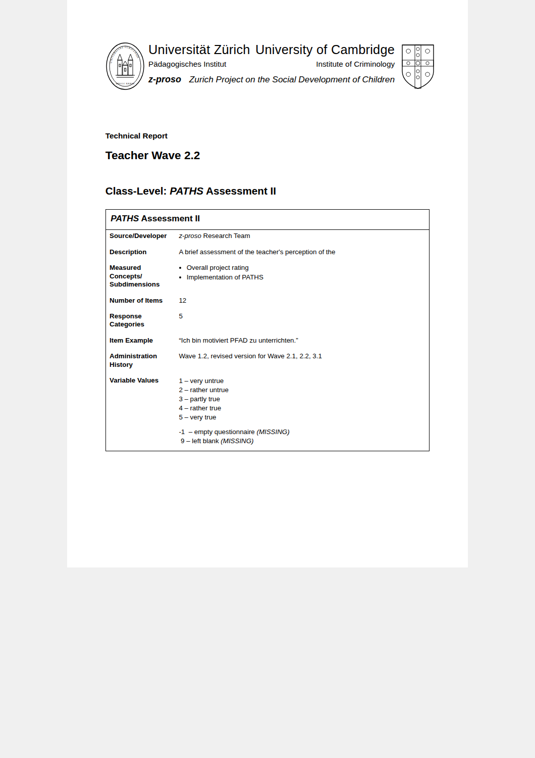UNIVERSITAS TURICENSIS MDCCC XXXIII
Universität Zürich University of Cambridge
Pädagogisches Institut Institute of Criminology
z-proso Zurich Project on the Social Development of Children
Technical Report
Teacher Wave 2.2
Class-Level: PATHS Assessment II
PATHS Assessment II
| Source/Developer | z-proso Research Team |
| Description | A brief assessment of the teacher's perception of the |
| Measured Concepts/ Subdimensions | Overall project rating Implementation of PATHS |
| Number of Items | 12 |
| Response Categories | 5 |
| Item Example | “Ich bin motiviert PFAD zu unterrichten.” |
| Administration History | Wave 1.2, revised version for Wave 2.1, 2.2, 3.1 |
| Variable Values | 1 – very untrue 2 – rather untrue 3 – partly true 4 – rather true 5 – very true -1 – empty questionnaire (MISSING) 9 – left blank (MISSING) |